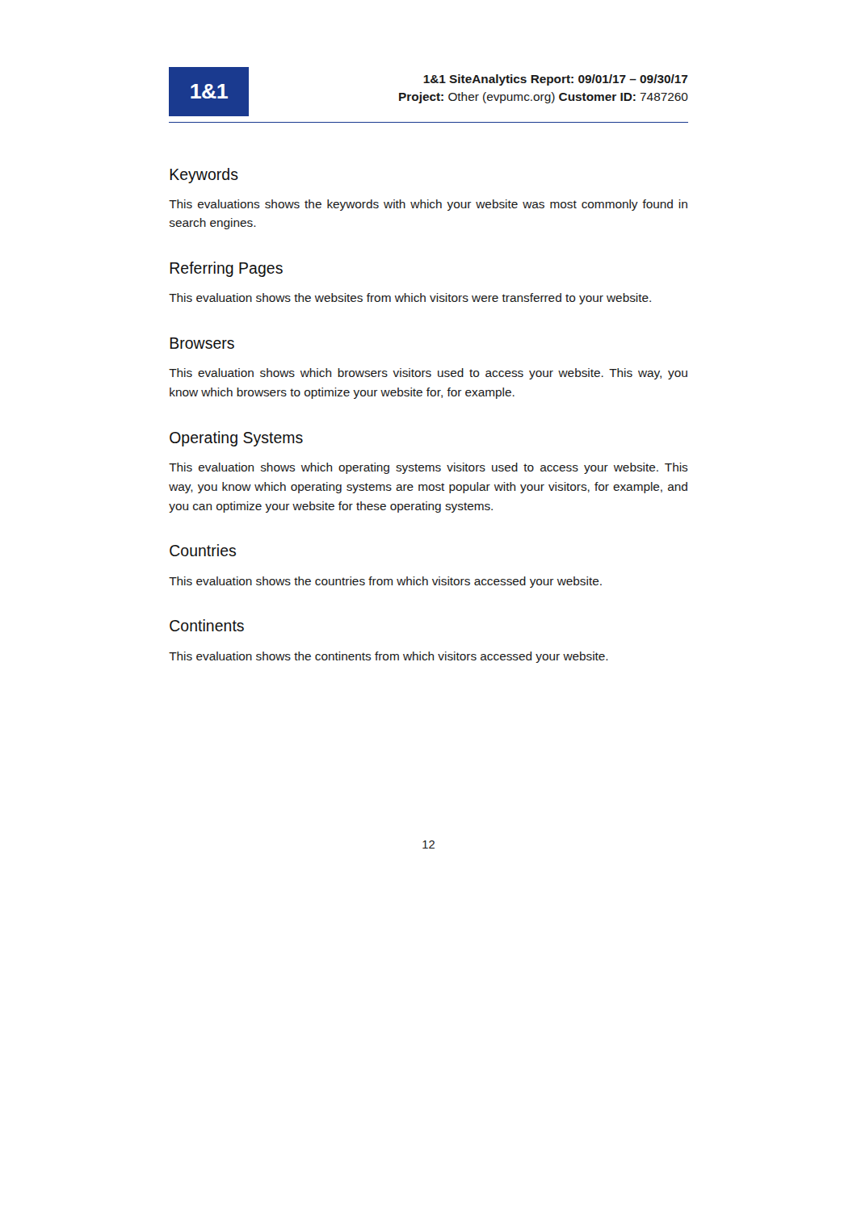1&1
1&1 SiteAnalytics Report: 09/01/17 – 09/30/17
Project: Other (evpumc.org) Customer ID: 7487260
Keywords
This evaluations shows the keywords with which your website was most commonly found in search engines.
Referring Pages
This evaluation shows the websites from which visitors were transferred to your website.
Browsers
This evaluation shows which browsers visitors used to access your website. This way, you know which browsers to optimize your website for, for example.
Operating Systems
This evaluation shows which operating systems visitors used to access your website. This way, you know which operating systems are most popular with your visitors, for example, and you can optimize your website for these operating systems.
Countries
This evaluation shows the countries from which visitors accessed your website.
Continents
This evaluation shows the continents from which visitors accessed your website.
12